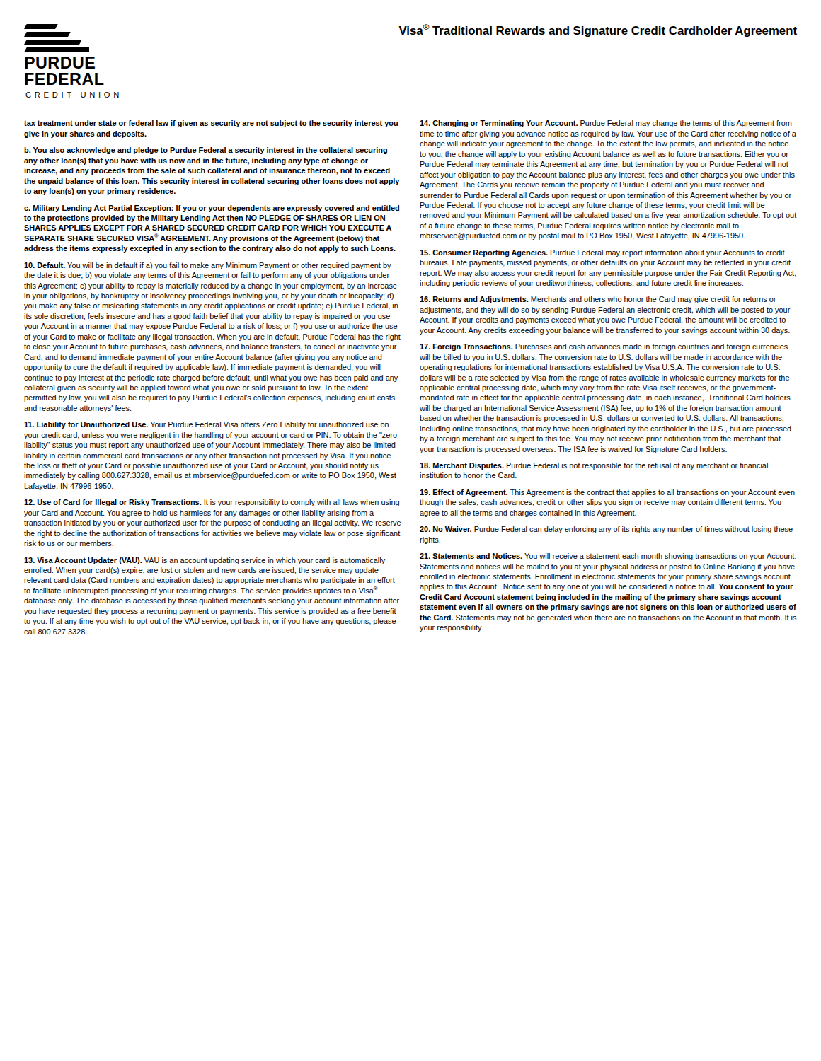PURDUE FEDERAL
CREDIT UNION
Visa® Traditional Rewards and Signature Credit Cardholder Agreement
tax treatment under state or federal law if given as security are not subject to the security interest you give in your shares and deposits.
b. You also acknowledge and pledge to Purdue Federal a security interest in the collateral securing any other loan(s) that you have with us now and in the future, including any type of change or increase, and any proceeds from the sale of such collateral and of insurance thereon, not to exceed the unpaid balance of this loan. This security interest in collateral securing other loans does not apply to any loan(s) on your primary residence.
c. Military Lending Act Partial Exception: If you or your dependents are expressly covered and entitled to the protections provided by the Military Lending Act then NO PLEDGE OF SHARES OR LIEN ON SHARES APPLIES EXCEPT FOR A SHARED SECURED CREDIT CARD FOR WHICH YOU EXECUTE A SEPARATE SHARE SECURED VISA® AGREEMENT. Any provisions of the Agreement (below) that address the items expressly excepted in any section to the contrary also do not apply to such Loans.
10. Default. You will be in default if a) you fail to make any Minimum Payment or other required payment by the date it is due; b) you violate any terms of this Agreement or fail to perform any of your obligations under this Agreement; c) your ability to repay is materially reduced by a change in your employment, by an increase in your obligations, by bankruptcy or insolvency proceedings involving you, or by your death or incapacity; d) you make any false or misleading statements in any credit applications or credit update; e) Purdue Federal, in its sole discretion, feels insecure and has a good faith belief that your ability to repay is impaired or you use your Account in a manner that may expose Purdue Federal to a risk of loss; or f) you use or authorize the use of your Card to make or facilitate any illegal transaction. When you are in default, Purdue Federal has the right to close your Account to future purchases, cash advances, and balance transfers, to cancel or inactivate your Card, and to demand immediate payment of your entire Account balance (after giving you any notice and opportunity to cure the default if required by applicable law). If immediate payment is demanded, you will continue to pay interest at the periodic rate charged before default, until what you owe has been paid and any collateral given as security will be applied toward what you owe or sold pursuant to law. To the extent permitted by law, you will also be required to pay Purdue Federal's collection expenses, including court costs and reasonable attorneys' fees.
11. Liability for Unauthorized Use. Your Purdue Federal Visa offers Zero Liability for unauthorized use on your credit card, unless you were negligent in the handling of your account or card or PIN. To obtain the "zero liability" status you must report any unauthorized use of your Account immediately. There may also be limited liability in certain commercial card transactions or any other transaction not processed by Visa. If you notice the loss or theft of your Card or possible unauthorized use of your Card or Account, you should notify us immediately by calling 800.627.3328, email us at mbrservice@purduefed.com or write to PO Box 1950, West Lafayette, IN 47996-1950.
12. Use of Card for Illegal or Risky Transactions. It is your responsibility to comply with all laws when using your Card and Account. You agree to hold us harmless for any damages or other liability arising from a transaction initiated by you or your authorized user for the purpose of conducting an illegal activity. We reserve the right to decline the authorization of transactions for activities we believe may violate law or pose significant risk to us or our members.
13. Visa Account Updater (VAU). VAU is an account updating service in which your card is automatically enrolled. When your card(s) expire, are lost or stolen and new cards are issued, the service may update relevant card data (Card numbers and expiration dates) to appropriate merchants who participate in an effort to facilitate uninterrupted processing of your recurring charges. The service provides updates to a Visa® database only. The database is accessed by those qualified merchants seeking your account information after you have requested they process a recurring payment or payments. This service is provided as a free benefit to you. If at any time you wish to opt-out of the VAU service, opt back-in, or if you have any questions, please call 800.627.3328.
14. Changing or Terminating Your Account. Purdue Federal may change the terms of this Agreement from time to time after giving you advance notice as required by law. Your use of the Card after receiving notice of a change will indicate your agreement to the change. To the extent the law permits, and indicated in the notice to you, the change will apply to your existing Account balance as well as to future transactions. Either you or Purdue Federal may terminate this Agreement at any time, but termination by you or Purdue Federal will not affect your obligation to pay the Account balance plus any interest, fees and other charges you owe under this Agreement. The Cards you receive remain the property of Purdue Federal and you must recover and surrender to Purdue Federal all Cards upon request or upon termination of this Agreement whether by you or Purdue Federal. If you choose not to accept any future change of these terms, your credit limit will be removed and your Minimum Payment will be calculated based on a five-year amortization schedule. To opt out of a future change to these terms, Purdue Federal requires written notice by electronic mail to mbrservice@purduefed.com or by postal mail to PO Box 1950, West Lafayette, IN 47996-1950.
15. Consumer Reporting Agencies. Purdue Federal may report information about your Accounts to credit bureaus. Late payments, missed payments, or other defaults on your Account may be reflected in your credit report. We may also access your credit report for any permissible purpose under the Fair Credit Reporting Act, including periodic reviews of your creditworthiness, collections, and future credit line increases.
16. Returns and Adjustments. Merchants and others who honor the Card may give credit for returns or adjustments, and they will do so by sending Purdue Federal an electronic credit, which will be posted to your Account. If your credits and payments exceed what you owe Purdue Federal, the amount will be credited to your Account. Any credits exceeding your balance will be transferred to your savings account within 30 days.
17. Foreign Transactions. Purchases and cash advances made in foreign countries and foreign currencies will be billed to you in U.S. dollars. The conversion rate to U.S. dollars will be made in accordance with the operating regulations for international transactions established by Visa U.S.A. The conversion rate to U.S. dollars will be a rate selected by Visa from the range of rates available in wholesale currency markets for the applicable central processing date, which may vary from the rate Visa itself receives, or the government-mandated rate in effect for the applicable central processing date, in each instance,. Traditional Card holders will be charged an International Service Assessment (ISA) fee, up to 1% of the foreign transaction amount based on whether the transaction is processed in U.S. dollars or converted to U.S. dollars. All transactions, including online transactions, that may have been originated by the cardholder in the U.S., but are processed by a foreign merchant are subject to this fee. You may not receive prior notification from the merchant that your transaction is processed overseas. The ISA fee is waived for Signature Card holders.
18. Merchant Disputes. Purdue Federal is not responsible for the refusal of any merchant or financial institution to honor the Card.
19. Effect of Agreement. This Agreement is the contract that applies to all transactions on your Account even though the sales, cash advances, credit or other slips you sign or receive may contain different terms. You agree to all the terms and charges contained in this Agreement.
20. No Waiver. Purdue Federal can delay enforcing any of its rights any number of times without losing these rights.
21. Statements and Notices. You will receive a statement each month showing transactions on your Account. Statements and notices will be mailed to you at your physical address or posted to Online Banking if you have enrolled in electronic statements. Enrollment in electronic statements for your primary share savings account applies to this Account.. Notice sent to any one of you will be considered a notice to all. You consent to your Credit Card Account statement being included in the mailing of the primary share savings account statement even if all owners on the primary savings are not signers on this loan or authorized users of the Card. Statements may not be generated when there are no transactions on the Account in that month. It is your responsibility